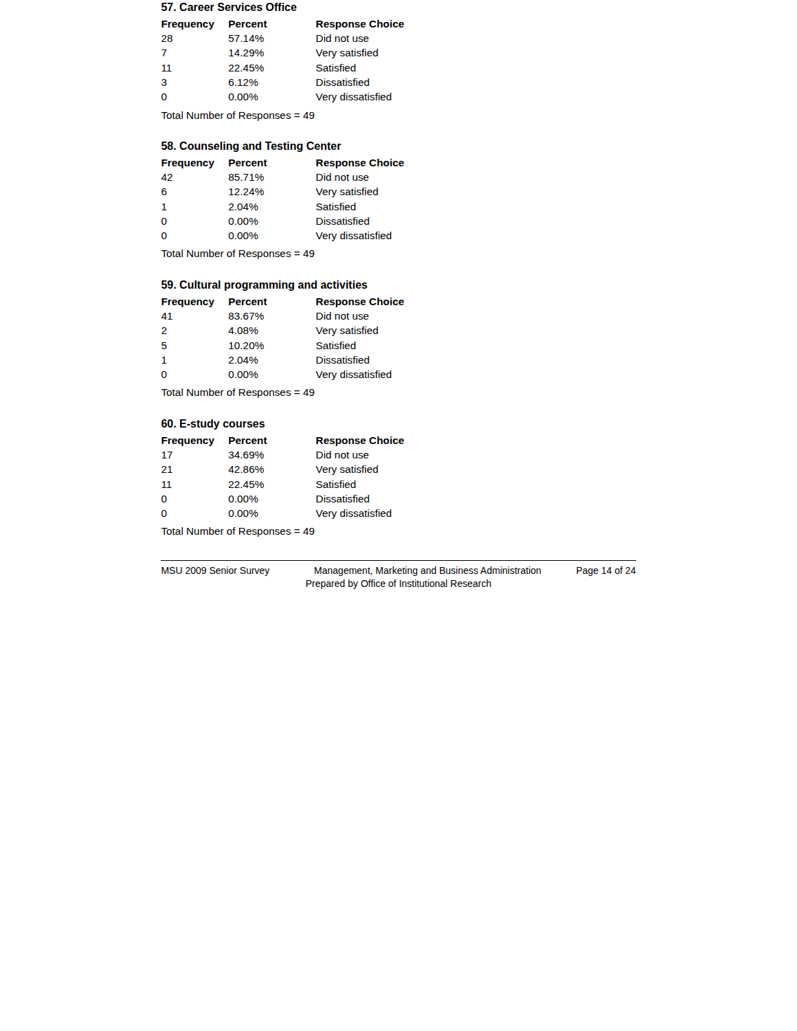57. Career Services Office
| Frequency | Percent | Response Choice |
| --- | --- | --- |
| 28 | 57.14% | Did not use |
| 7 | 14.29% | Very satisfied |
| 11 | 22.45% | Satisfied |
| 3 | 6.12% | Dissatisfied |
| 0 | 0.00% | Very dissatisfied |
Total Number of Responses = 49
58. Counseling and Testing Center
| Frequency | Percent | Response Choice |
| --- | --- | --- |
| 42 | 85.71% | Did not use |
| 6 | 12.24% | Very satisfied |
| 1 | 2.04% | Satisfied |
| 0 | 0.00% | Dissatisfied |
| 0 | 0.00% | Very dissatisfied |
Total Number of Responses = 49
59. Cultural programming and activities
| Frequency | Percent | Response Choice |
| --- | --- | --- |
| 41 | 83.67% | Did not use |
| 2 | 4.08% | Very satisfied |
| 5 | 10.20% | Satisfied |
| 1 | 2.04% | Dissatisfied |
| 0 | 0.00% | Very dissatisfied |
Total Number of Responses = 49
60. E-study courses
| Frequency | Percent | Response Choice |
| --- | --- | --- |
| 17 | 34.69% | Did not use |
| 21 | 42.86% | Very satisfied |
| 11 | 22.45% | Satisfied |
| 0 | 0.00% | Dissatisfied |
| 0 | 0.00% | Very dissatisfied |
Total Number of Responses = 49
| MSU 2009 Senior Survey | Management, Marketing and Business Administration | Page 14 of 24 |
| Prepared by Office of Institutional Research |